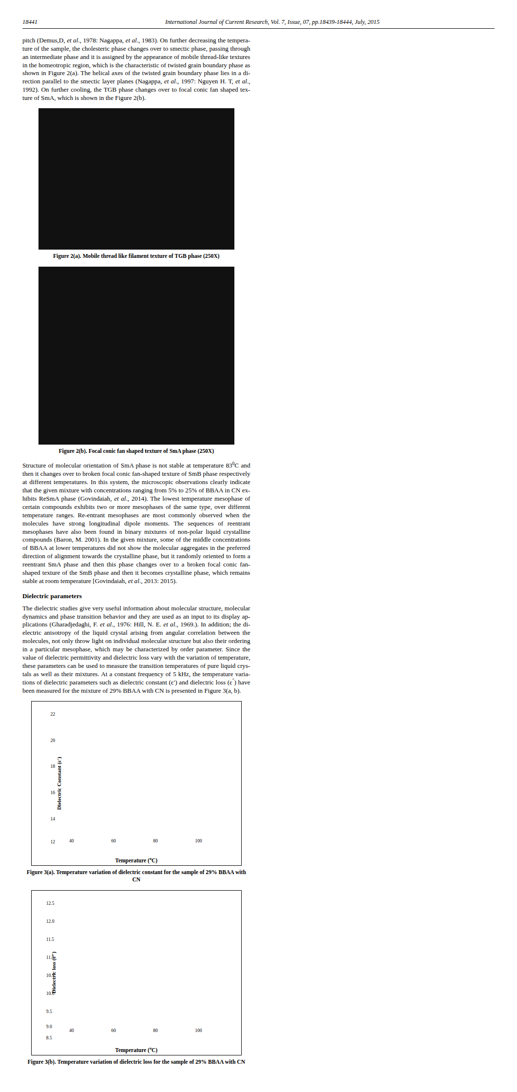18441 International Journal of Current Research, Vol. 7, Issue, 07, pp.18439-18444, July, 2015
pitch (Demus,D, et al., 1978: Nagappa, et al., 1983). On further decreasing the temperature of the sample, the cholesteric phase changes over to smectic phase, passing through an intermediate phase and it is assigned by the appearance of mobile thread-like textures in the homeotropic region, which is the characteristic of twisted grain boundary phase as shown in Figure 2(a). The helical axes of the twisted grain boundary phase lies in a direction parallel to the smectic layer planes (Nagappa, et al., 1997: Nguyen H. T, et al., 1992). On further cooling, the TGB phase changes over to focal conic fan shaped texture of SmA, which is shown in the Figure 2(b).
Figure 2(a). Mobile thread like filament texture of TGB phase (250X)
Figure 2(b). Focal conic fan shaped texture of SmA phase (250X)
Structure of molecular orientation of SmA phase is not stable at temperature 830C and then it changes over to broken focal conic fan-shaped texture of SmB phase respectively at different temperatures. In this system, the microscopic observations clearly indicate that the given mixture with concentrations ranging from 5% to 25% of BBAA in CN exhibits ReSmA phase (Govindaiah, et al., 2014). The lowest temperature mesophase of certain compounds exhibits two or more mesophases of the same type, over different temperature ranges. Re-entrant mesophases are most commonly observed when the molecules have strong longitudinal dipole moments. The sequences of reentrant mesophases have also been found in binary mixtures of non-polar liquid crystalline compounds (Baron, M. 2001). In the given mixture, some of the middle concentrations of BBAA at lower temperatures did not show the molecular aggregates in the preferred direction of alignment towards the crystalline phase, but it randomly oriented to form a reentrant SmA phase and then this phase changes over to a broken focal conic fan-shaped texture of the SmB phase and then it becomes crystalline phase, which remains stable at room temperature [Govindaiah, et al., 2013: 2015).
Dielectric parameters
The dielectric studies give very useful information about molecular structure, molecular dynamics and phase transition behavior and they are used as an input to its display applications (Gharadjedaghi, F. et al., 1976: Hill, N. E. et al., 1969.). In addition; the dielectric anisotropy of the liquid crystal arising from angular correlation between the molecules, not only throw light on individual molecular structure but also their ordering in a particular mesophase, which may be characterized by order parameter. Since the value of dielectric permittivity and dielectric loss vary with the variation of temperature, these parameters can be used to measure the transition temperatures of pure liquid crystals as well as their mixtures. At a constant frequency of 5 kHz, the temperature variations of dielectric parameters such as dielectric constant (ε′) and dielectric loss (ε″) have been measured for the mixture of 29% BBAA with CN is presented in Figure 3(a, b).
Dielectric Constant (ε′)
Temperature (oC)
22
20
18
16
14
12
40
60
80
100
Figure 3(a). Temperature variation of dielectric constant for the sample of 29% BBAA with CN
Dielectric loss (ε″)
Temperature (oC)
12.5
12.0
11.5
11.0
10.5
10.0
9.5
9.0
8.5
40
60
80
100
Figure 3(b). Temperature variation of dielectric loss for the sample of 29% BBAA with CN